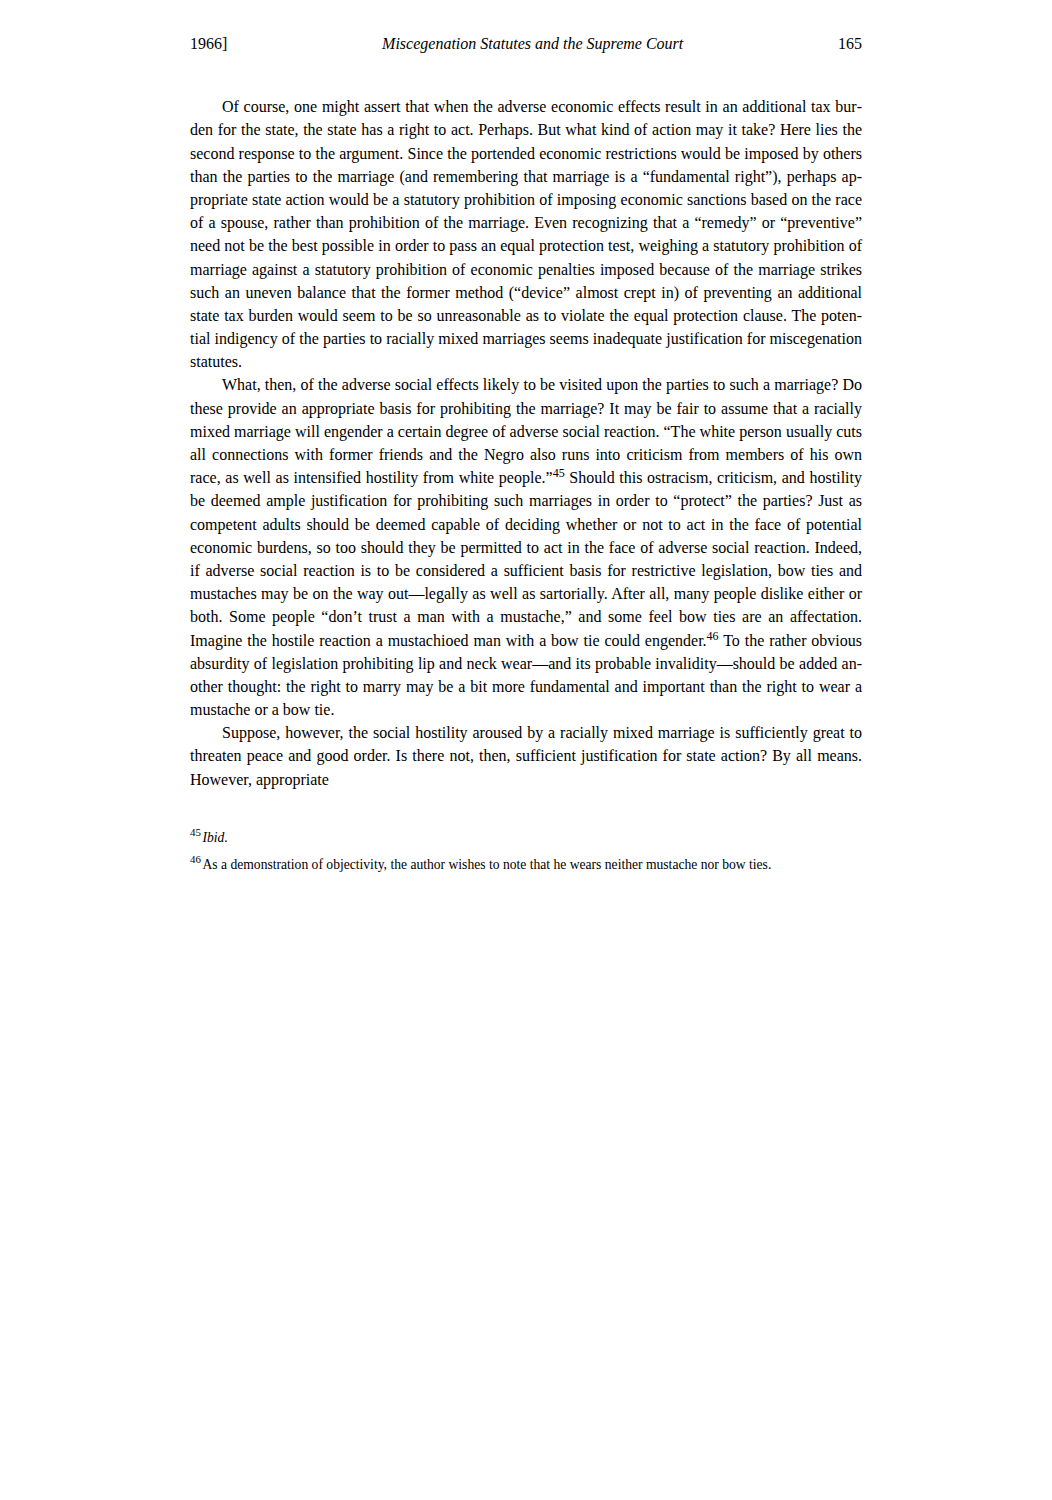1966] Miscegenation Statutes and the Supreme Court 165
Of course, one might assert that when the adverse economic effects result in an additional tax burden for the state, the state has a right to act. Perhaps. But what kind of action may it take? Here lies the second response to the argument. Since the portended economic restrictions would be imposed by others than the parties to the marriage (and remembering that marriage is a “fundamental right”), perhaps appropriate state action would be a statutory prohibition of imposing economic sanctions based on the race of a spouse, rather than prohibition of the marriage. Even recognizing that a “remedy” or “preventive” need not be the best possible in order to pass an equal protection test, weighing a statutory prohibition of marriage against a statutory prohibition of economic penalties imposed because of the marriage strikes such an uneven balance that the former method (“device” almost crept in) of preventing an additional state tax burden would seem to be so unreasonable as to violate the equal protection clause. The potential indigency of the parties to racially mixed marriages seems inadequate justification for miscegenation statutes.
What, then, of the adverse social effects likely to be visited upon the parties to such a marriage? Do these provide an appropriate basis for prohibiting the marriage? It may be fair to assume that a racially mixed marriage will engender a certain degree of adverse social reaction. “The white person usually cuts all connections with former friends and the Negro also runs into criticism from members of his own race, as well as intensified hostility from white people.”45 Should this ostracism, criticism, and hostility be deemed ample justification for prohibiting such marriages in order to “protect” the parties? Just as competent adults should be deemed capable of deciding whether or not to act in the face of potential economic burdens, so too should they be permitted to act in the face of adverse social reaction. Indeed, if adverse social reaction is to be considered a sufficient basis for restrictive legislation, bow ties and mustaches may be on the way out—legally as well as sartorially. After all, many people dislike either or both. Some people “don’t trust a man with a mustache,” and some feel bow ties are an affectation. Imagine the hostile reaction a mustachioed man with a bow tie could engender.46 To the rather obvious absurdity of legislation prohibiting lip and neck wear—and its probable invalidity—should be added another thought: the right to marry may be a bit more fundamental and important than the right to wear a mustache or a bow tie.
Suppose, however, the social hostility aroused by a racially mixed marriage is sufficiently great to threaten peace and good order. Is there not, then, sufficient justification for state action? By all means. However, appropriate
45 Ibid.
46 As a demonstration of objectivity, the author wishes to note that he wears neither mustache nor bow ties.